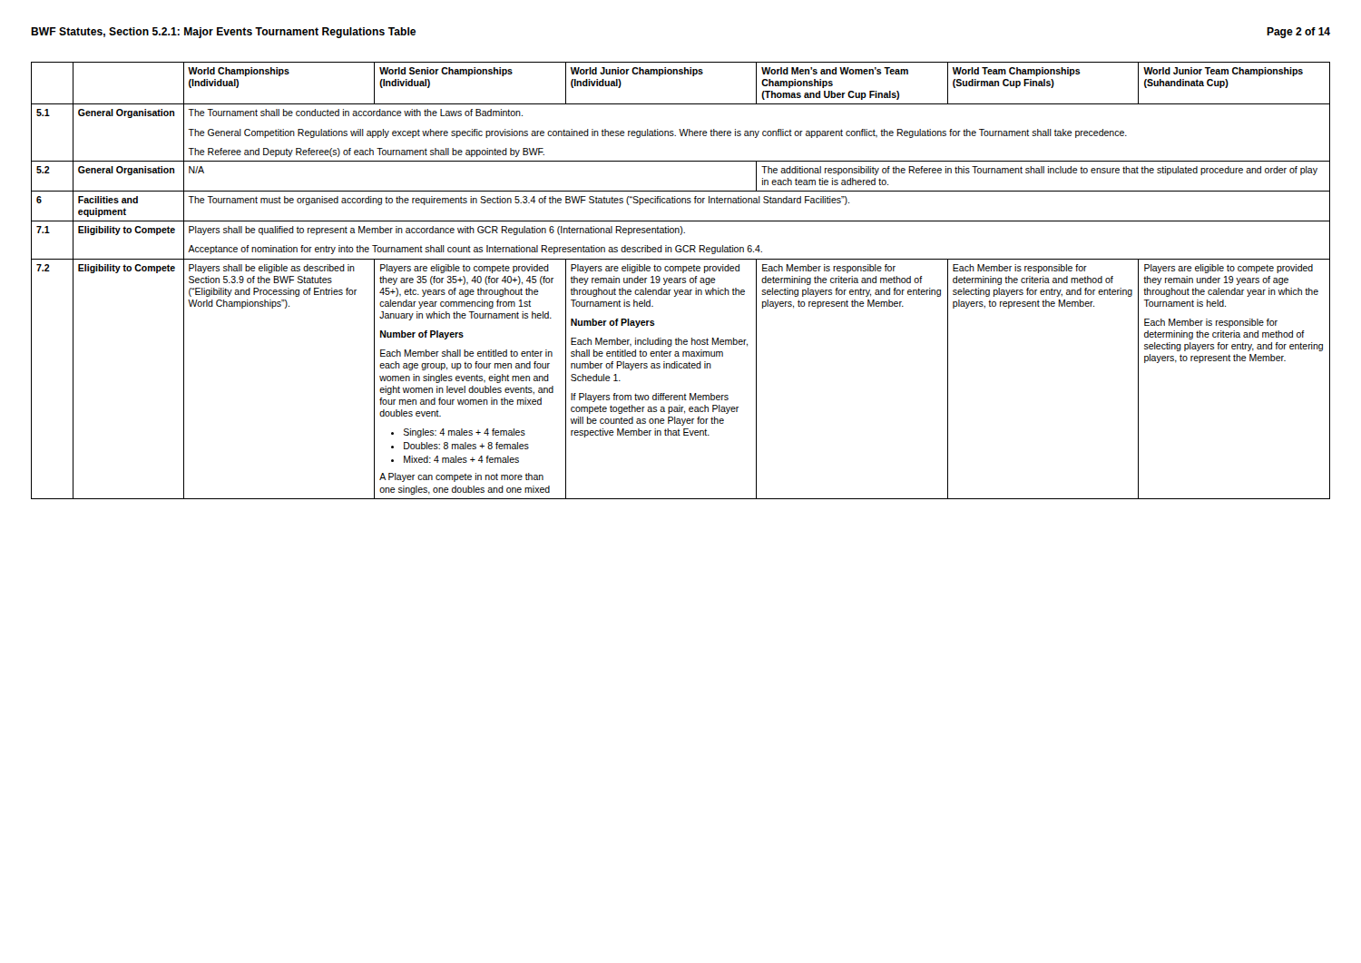BWF Statutes, Section 5.2.1: Major Events Tournament Regulations Table
Page 2 of 14
| | | World Championships (Individual) | World Senior Championships (Individual) | World Junior Championships (Individual) | World Men’s and Women’s Team Championships (Thomas and Uber Cup Finals) | World Team Championships (Sudirman Cup Finals) | World Junior Team Championships (Suhandinata Cup) |
| --- | --- | --- | --- | --- | --- | --- | --- |
| 5.1 | General Organisation | The Tournament shall be conducted in accordance with the Laws of Badminton. The General Competition Regulations will apply except where specific provisions are contained in these regulations. Where there is any conflict or apparent conflict, the Regulations for the Tournament shall take precedence. The Referee and Deputy Referee(s) of each Tournament shall be appointed by BWF. |
| 5.2 | General Organisation | N/A | The additional responsibility of the Referee in this Tournament shall include to ensure that the stipulated procedure and order of play in each team tie is adhered to. |
| 6 | Facilities and equipment | The Tournament must be organised according to the requirements in Section 5.3.4 of the BWF Statutes (“Specifications for International Standard Facilities”). |
| 7.1 | Eligibility to Compete | Players shall be qualified to represent a Member in accordance with GCR Regulation 6 (International Representation). Acceptance of nomination for entry into the Tournament shall count as International Representation as described in GCR Regulation 6.4. |
| 7.2 | Eligibility to Compete | Players shall be eligible as described in Section 5.3.9 of the BWF Statutes (“Eligibility and Processing of Entries for World Championships”). | Players are eligible to compete provided they are 35 (for 35+), 40 (for 40+), 45 (for 45+), etc. years of age throughout the calendar year commencing from 1st January in which the Tournament is held. Number of Players Each Member shall be entitled to enter in each age group, up to four men and four women in singles events, eight men and eight women in level doubles events, and four men and four women in the mixed doubles event. Singles: 4 males + 4 females Doubles: 8 males + 8 females Mixed: 4 males + 4 females A Player can compete in not more than one singles, one doubles and one mixed | Players are eligible to compete provided they remain under 19 years of age throughout the calendar year in which the Tournament is held. Number of Players Each Member, including the host Member, shall be entitled to enter a maximum number of Players as indicated in Schedule 1. If Players from two different Members compete together as a pair, each Player will be counted as one Player for the respective Member in that Event. | Each Member is responsible for determining the criteria and method of selecting players for entry, and for entering players, to represent the Member. | Each Member is responsible for determining the criteria and method of selecting players for entry, and for entering players, to represent the Member. | Players are eligible to compete provided they remain under 19 years of age throughout the calendar year in which the Tournament is held. Each Member is responsible for determining the criteria and method of selecting players for entry, and for entering players, to represent the Member. |